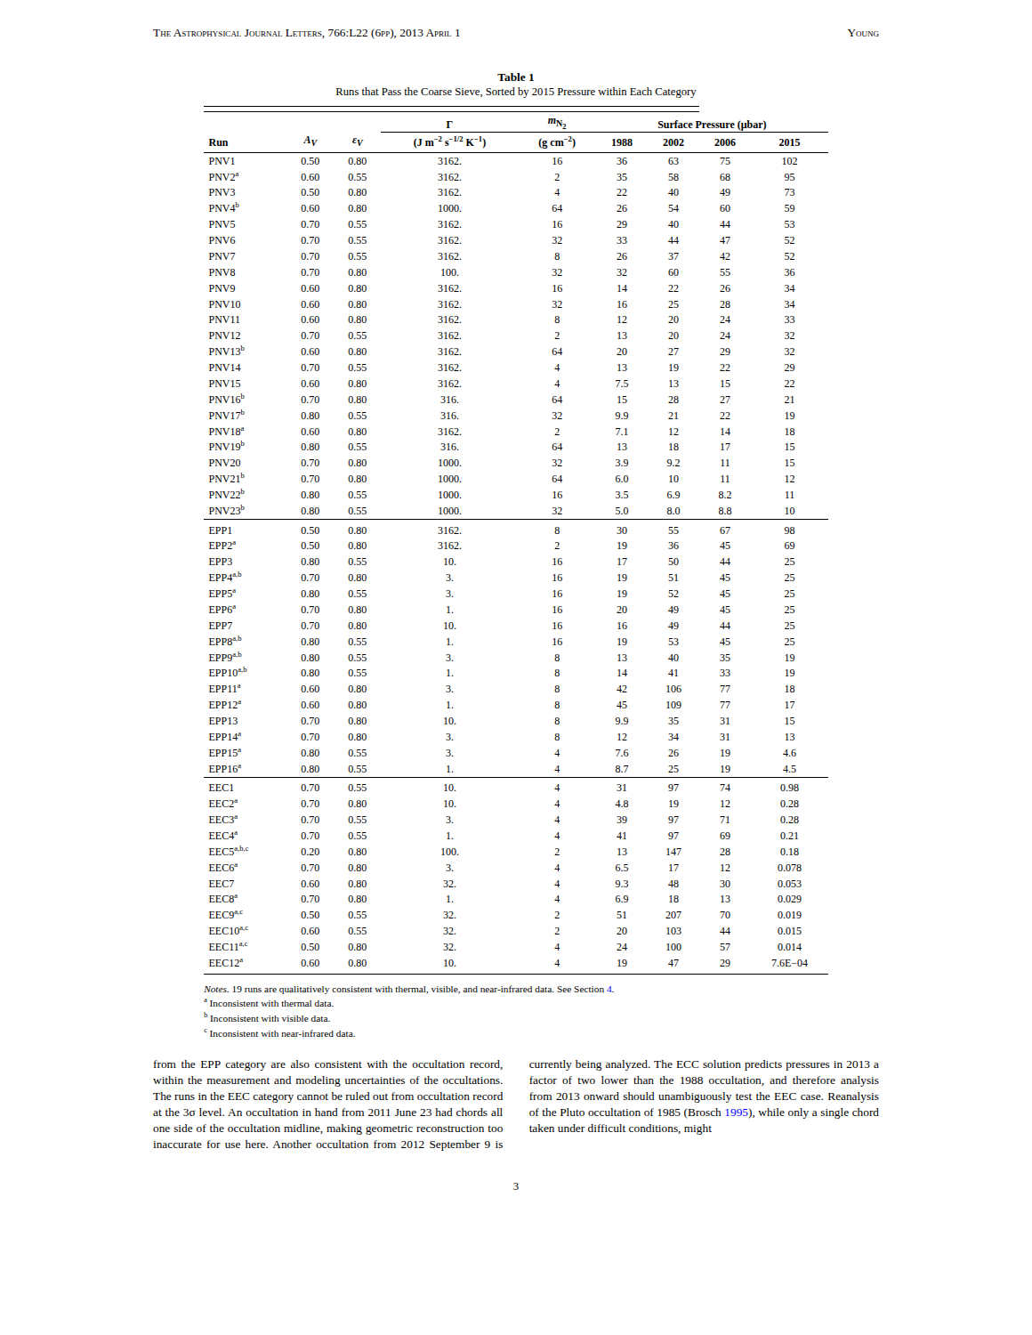The Astrophysical Journal Letters, 766:L22 (6pp), 2013 April 1
Young
Table 1
Runs that Pass the Coarse Sieve, Sorted by 2015 Pressure within Each Category
| | | | Γ | m N 2 | Surface Pressure (μbar) |
| --- | --- | --- | --- | --- | --- |
| Run | A V | ε V | (J m −2 s −1/2 K −1 ) | (g cm −2 ) | 1988 | 2002 | 2006 | 2015 |
| PNV1 | 0.50 | 0.80 | 3162. | 16 | 36 | 63 | 75 | 102 |
| PNV2 a | 0.60 | 0.55 | 3162. | 2 | 35 | 58 | 68 | 95 |
| PNV3 | 0.50 | 0.80 | 3162. | 4 | 22 | 40 | 49 | 73 |
| PNV4 b | 0.60 | 0.80 | 1000. | 64 | 26 | 54 | 60 | 59 |
| PNV5 | 0.70 | 0.55 | 3162. | 16 | 29 | 40 | 44 | 53 |
| PNV6 | 0.70 | 0.55 | 3162. | 32 | 33 | 44 | 47 | 52 |
| PNV7 | 0.70 | 0.55 | 3162. | 8 | 26 | 37 | 42 | 52 |
| PNV8 | 0.70 | 0.80 | 100. | 32 | 32 | 60 | 55 | 36 |
| PNV9 | 0.60 | 0.80 | 3162. | 16 | 14 | 22 | 26 | 34 |
| PNV10 | 0.60 | 0.80 | 3162. | 32 | 16 | 25 | 28 | 34 |
| PNV11 | 0.60 | 0.80 | 3162. | 8 | 12 | 20 | 24 | 33 |
| PNV12 | 0.70 | 0.55 | 3162. | 2 | 13 | 20 | 24 | 32 |
| PNV13 b | 0.60 | 0.80 | 3162. | 64 | 20 | 27 | 29 | 32 |
| PNV14 | 0.70 | 0.55 | 3162. | 4 | 13 | 19 | 22 | 29 |
| PNV15 | 0.60 | 0.80 | 3162. | 4 | 7.5 | 13 | 15 | 22 |
| PNV16 b | 0.70 | 0.80 | 316. | 64 | 15 | 28 | 27 | 21 |
| PNV17 b | 0.80 | 0.55 | 316. | 32 | 9.9 | 21 | 22 | 19 |
| PNV18 a | 0.60 | 0.80 | 3162. | 2 | 7.1 | 12 | 14 | 18 |
| PNV19 b | 0.80 | 0.55 | 316. | 64 | 13 | 18 | 17 | 15 |
| PNV20 | 0.70 | 0.80 | 1000. | 32 | 3.9 | 9.2 | 11 | 15 |
| PNV21 b | 0.70 | 0.80 | 1000. | 64 | 6.0 | 10 | 11 | 12 |
| PNV22 b | 0.80 | 0.55 | 1000. | 16 | 3.5 | 6.9 | 8.2 | 11 |
| PNV23 b | 0.80 | 0.55 | 1000. | 32 | 5.0 | 8.0 | 8.8 | 10 |
| EPP1 | 0.50 | 0.80 | 3162. | 8 | 30 | 55 | 67 | 98 |
| EPP2 a | 0.50 | 0.80 | 3162. | 2 | 19 | 36 | 45 | 69 |
| EPP3 | 0.80 | 0.55 | 10. | 16 | 17 | 50 | 44 | 25 |
| EPP4 a,b | 0.70 | 0.80 | 3. | 16 | 19 | 51 | 45 | 25 |
| EPP5 a | 0.80 | 0.55 | 3. | 16 | 19 | 52 | 45 | 25 |
| EPP6 a | 0.70 | 0.80 | 1. | 16 | 20 | 49 | 45 | 25 |
| EPP7 | 0.70 | 0.80 | 10. | 16 | 16 | 49 | 44 | 25 |
| EPP8 a,b | 0.80 | 0.55 | 1. | 16 | 19 | 53 | 45 | 25 |
| EPP9 a,b | 0.80 | 0.55 | 3. | 8 | 13 | 40 | 35 | 19 |
| EPP10 a,b | 0.80 | 0.55 | 1. | 8 | 14 | 41 | 33 | 19 |
| EPP11 a | 0.60 | 0.80 | 3. | 8 | 42 | 106 | 77 | 18 |
| EPP12 a | 0.60 | 0.80 | 1. | 8 | 45 | 109 | 77 | 17 |
| EPP13 | 0.70 | 0.80 | 10. | 8 | 9.9 | 35 | 31 | 15 |
| EPP14 a | 0.70 | 0.80 | 3. | 8 | 12 | 34 | 31 | 13 |
| EPP15 a | 0.80 | 0.55 | 3. | 4 | 7.6 | 26 | 19 | 4.6 |
| EPP16 a | 0.80 | 0.55 | 1. | 4 | 8.7 | 25 | 19 | 4.5 |
| EEC1 | 0.70 | 0.55 | 10. | 4 | 31 | 97 | 74 | 0.98 |
| EEC2 a | 0.70 | 0.80 | 10. | 4 | 4.8 | 19 | 12 | 0.28 |
| EEC3 a | 0.70 | 0.55 | 3. | 4 | 39 | 97 | 71 | 0.28 |
| EEC4 a | 0.70 | 0.55 | 1. | 4 | 41 | 97 | 69 | 0.21 |
| EEC5 a,b,c | 0.20 | 0.80 | 100. | 2 | 13 | 147 | 28 | 0.18 |
| EEC6 a | 0.70 | 0.80 | 3. | 4 | 6.5 | 17 | 12 | 0.078 |
| EEC7 | 0.60 | 0.80 | 32. | 4 | 9.3 | 48 | 30 | 0.053 |
| EEC8 a | 0.70 | 0.80 | 1. | 4 | 6.9 | 18 | 13 | 0.029 |
| EEC9 a,c | 0.50 | 0.55 | 32. | 2 | 51 | 207 | 70 | 0.019 |
| EEC10 a,c | 0.60 | 0.55 | 32. | 2 | 20 | 103 | 44 | 0.015 |
| EEC11 a,c | 0.50 | 0.80 | 32. | 4 | 24 | 100 | 57 | 0.014 |
| EEC12 a | 0.60 | 0.80 | 10. | 4 | 19 | 47 | 29 | 7.6E−04 |
Notes. 19 runs are qualitatively consistent with thermal, visible, and near-infrared data. See Section 4.
a Inconsistent with thermal data.
b Inconsistent with visible data.
c Inconsistent with near-infrared data.
from the EPP category are also consistent with the occultation record, within the measurement and modeling uncertainties of the occultations. The runs in the EEC category cannot be ruled out from occultation record at the 3σ level. An occultation in hand from 2011 June 23 had chords all one side of the occultation midline, making geometric reconstruction too inaccurate for use here. Another occultation from 2012 September 9 is currently being analyzed. The ECC solution predicts pressures in 2013 a factor of two lower than the 1988 occultation, and therefore analysis from 2013 onward should unambiguously test the EEC case. Reanalysis of the Pluto occultation of 1985 (Brosch 1995), while only a single chord taken under difficult conditions, might
3